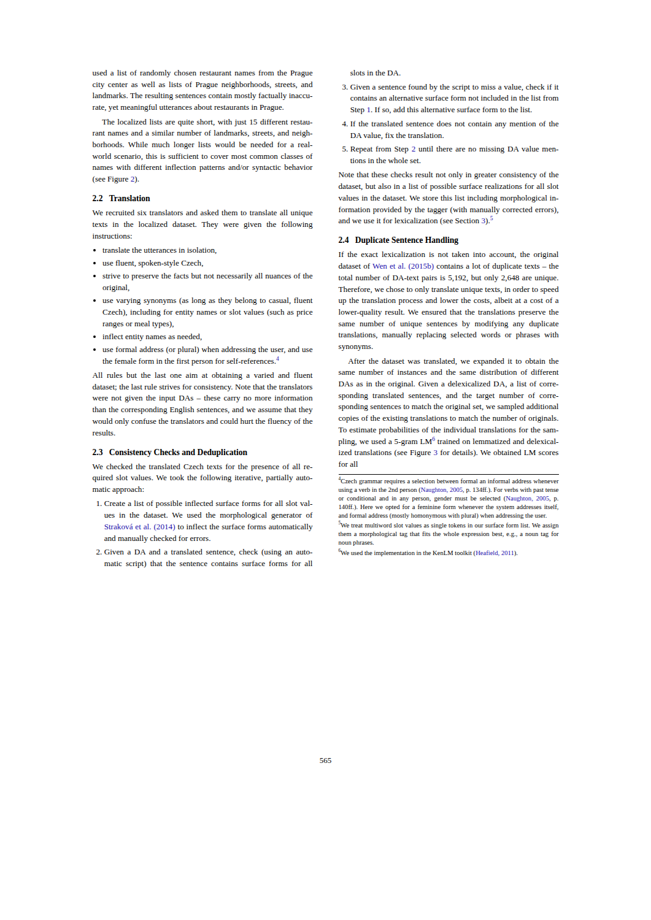used a list of randomly chosen restaurant names from the Prague city center as well as lists of Prague neighborhoods, streets, and landmarks. The resulting sentences contain mostly factually inaccurate, yet meaningful utterances about restaurants in Prague.
The localized lists are quite short, with just 15 different restaurant names and a similar number of landmarks, streets, and neighborhoods. While much longer lists would be needed for a real-world scenario, this is sufficient to cover most common classes of names with different inflection patterns and/or syntactic behavior (see Figure 2).
2.2 Translation
We recruited six translators and asked them to translate all unique texts in the localized dataset. They were given the following instructions:
translate the utterances in isolation,
use fluent, spoken-style Czech,
strive to preserve the facts but not necessarily all nuances of the original,
use varying synonyms (as long as they belong to casual, fluent Czech), including for entity names or slot values (such as price ranges or meal types),
inflect entity names as needed,
use formal address (or plural) when addressing the user, and use the female form in the first person for self-references.4
All rules but the last one aim at obtaining a varied and fluent dataset; the last rule strives for consistency. Note that the translators were not given the input DAs – these carry no more information than the corresponding English sentences, and we assume that they would only confuse the translators and could hurt the fluency of the results.
2.3 Consistency Checks and Deduplication
We checked the translated Czech texts for the presence of all required slot values. We took the following iterative, partially automatic approach:
Create a list of possible inflected surface forms for all slot values in the dataset. We used the morphological generator of Straková et al. (2014) to inflect the surface forms automatically and manually checked for errors.
Given a DA and a translated sentence, check (using an automatic script) that the sentence contains surface forms for all slots in the DA.
Given a sentence found by the script to miss a value, check if it contains an alternative surface form not included in the list from Step 1. If so, add this alternative surface form to the list.
If the translated sentence does not contain any mention of the DA value, fix the translation.
Repeat from Step 2 until there are no missing DA value mentions in the whole set.
Note that these checks result not only in greater consistency of the dataset, but also in a list of possible surface realizations for all slot values in the dataset. We store this list including morphological information provided by the tagger (with manually corrected errors), and we use it for lexicalization (see Section 3).5
2.4 Duplicate Sentence Handling
If the exact lexicalization is not taken into account, the original dataset of Wen et al. (2015b) contains a lot of duplicate texts – the total number of DA-text pairs is 5,192, but only 2,648 are unique. Therefore, we chose to only translate unique texts, in order to speed up the translation process and lower the costs, albeit at a cost of a lower-quality result. We ensured that the translations preserve the same number of unique sentences by modifying any duplicate translations, manually replacing selected words or phrases with synonyms.
After the dataset was translated, we expanded it to obtain the same number of instances and the same distribution of different DAs as in the original. Given a delexicalized DA, a list of corresponding translated sentences, and the target number of corresponding sentences to match the original set, we sampled additional copies of the existing translations to match the number of originals. To estimate probabilities of the individual translations for the sampling, we used a 5-gram LM6 trained on lemmatized and delexicalized translations (see Figure 3 for details). We obtained LM scores for all
4Czech grammar requires a selection between formal an informal address whenever using a verb in the 2nd person (Naughton, 2005, p. 134ff.). For verbs with past tense or conditional and in any person, gender must be selected (Naughton, 2005, p. 140ff.). Here we opted for a feminine form whenever the system addresses itself, and formal address (mostly homonymous with plural) when addressing the user.
5We treat multiword slot values as single tokens in our surface form list. We assign them a morphological tag that fits the whole expression best, e.g., a noun tag for noun phrases.
6We used the implementation in the KenLM toolkit (Heafield, 2011).
565